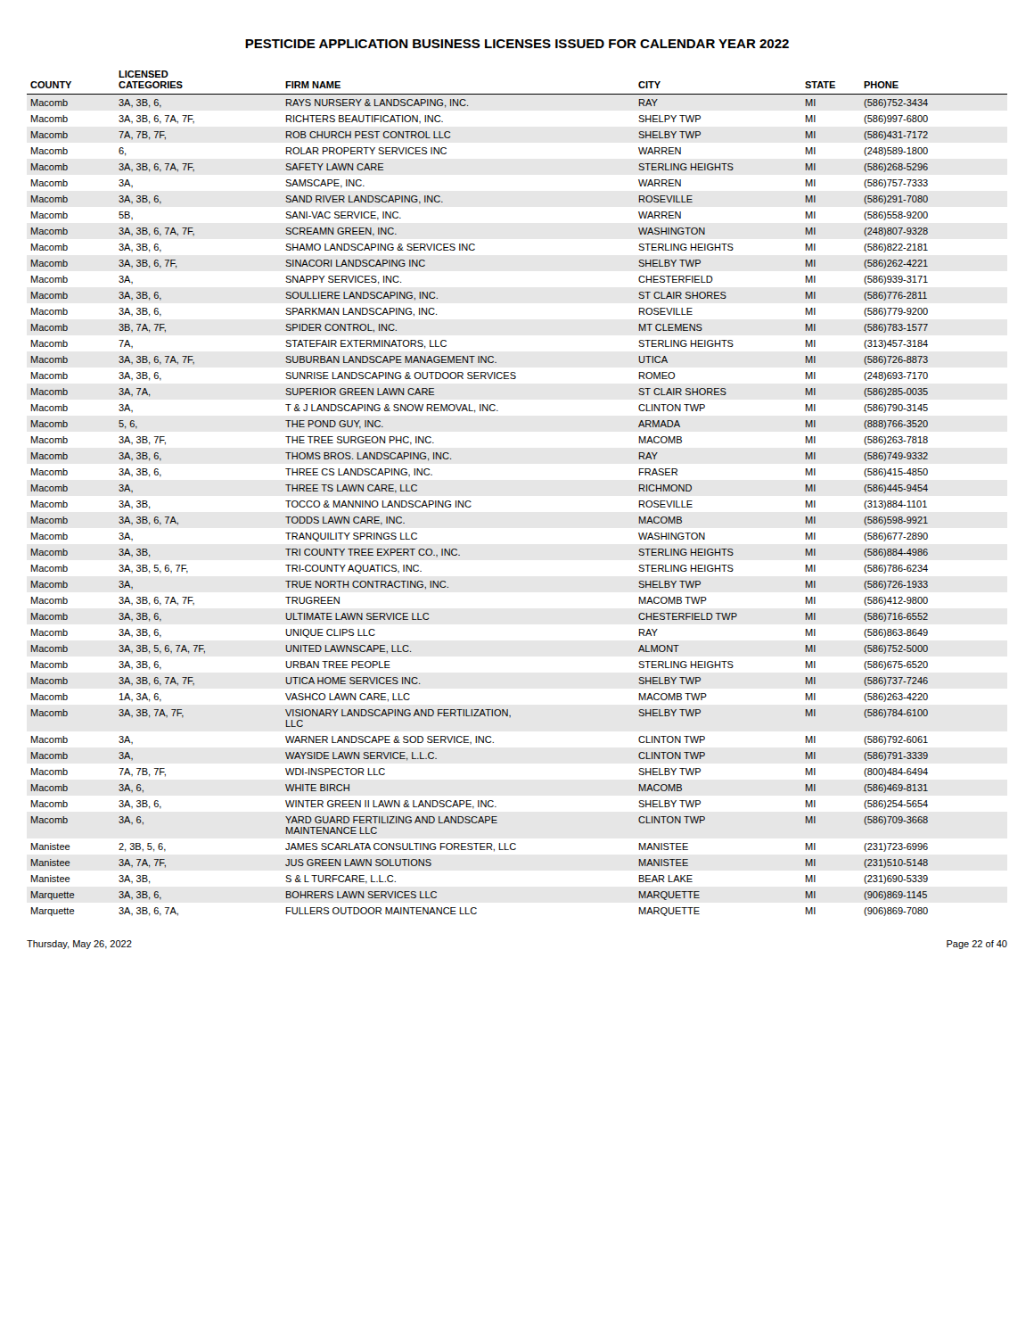PESTICIDE APPLICATION BUSINESS LICENSES ISSUED FOR CALENDAR YEAR 2022
| COUNTY | LICENSED CATEGORIES | FIRM NAME | CITY | STATE | PHONE |
| --- | --- | --- | --- | --- | --- |
| Macomb | 3A, 3B, 6, | RAYS NURSERY & LANDSCAPING, INC. | RAY | MI | (586)752-3434 |
| Macomb | 3A, 3B, 6, 7A, 7F, | RICHTERS BEAUTIFICATION, INC. | SHELPY TWP | MI | (586)997-6800 |
| Macomb | 7A, 7B, 7F, | ROB CHURCH PEST CONTROL LLC | SHELBY TWP | MI | (586)431-7172 |
| Macomb | 6, | ROLAR PROPERTY SERVICES INC | WARREN | MI | (248)589-1800 |
| Macomb | 3A, 3B, 6, 7A, 7F, | SAFETY LAWN CARE | STERLING HEIGHTS | MI | (586)268-5296 |
| Macomb | 3A, | SAMSCAPE, INC. | WARREN | MI | (586)757-7333 |
| Macomb | 3A, 3B, 6, | SAND RIVER LANDSCAPING, INC. | ROSEVILLE | MI | (586)291-7080 |
| Macomb | 5B, | SANI-VAC SERVICE, INC. | WARREN | MI | (586)558-9200 |
| Macomb | 3A, 3B, 6, 7A, 7F, | SCREAMN GREEN, INC. | WASHINGTON | MI | (248)807-9328 |
| Macomb | 3A, 3B, 6, | SHAMO LANDSCAPING & SERVICES INC | STERLING HEIGHTS | MI | (586)822-2181 |
| Macomb | 3A, 3B, 6, 7F, | SINACORI LANDSCAPING INC | SHELBY TWP | MI | (586)262-4221 |
| Macomb | 3A, | SNAPPY SERVICES, INC. | CHESTERFIELD | MI | (586)939-3171 |
| Macomb | 3A, 3B, 6, | SOULLIERE LANDSCAPING, INC. | ST CLAIR SHORES | MI | (586)776-2811 |
| Macomb | 3A, 3B, 6, | SPARKMAN LANDSCAPING, INC. | ROSEVILLE | MI | (586)779-9200 |
| Macomb | 3B, 7A, 7F, | SPIDER CONTROL, INC. | MT CLEMENS | MI | (586)783-1577 |
| Macomb | 7A, | STATEFAIR EXTERMINATORS, LLC | STERLING HEIGHTS | MI | (313)457-3184 |
| Macomb | 3A, 3B, 6, 7A, 7F, | SUBURBAN LANDSCAPE MANAGEMENT INC. | UTICA | MI | (586)726-8873 |
| Macomb | 3A, 3B, 6, | SUNRISE LANDSCAPING & OUTDOOR SERVICES | ROMEO | MI | (248)693-7170 |
| Macomb | 3A, 7A, | SUPERIOR GREEN LAWN CARE | ST CLAIR SHORES | MI | (586)285-0035 |
| Macomb | 3A, | T & J LANDSCAPING & SNOW REMOVAL, INC. | CLINTON TWP | MI | (586)790-3145 |
| Macomb | 5, 6, | THE POND GUY, INC. | ARMADA | MI | (888)766-3520 |
| Macomb | 3A, 3B, 7F, | THE TREE SURGEON PHC, INC. | MACOMB | MI | (586)263-7818 |
| Macomb | 3A, 3B, 6, | THOMS BROS. LANDSCAPING, INC. | RAY | MI | (586)749-9332 |
| Macomb | 3A, 3B, 6, | THREE CS LANDSCAPING, INC. | FRASER | MI | (586)415-4850 |
| Macomb | 3A, | THREE TS LAWN CARE, LLC | RICHMOND | MI | (586)445-9454 |
| Macomb | 3A, 3B, | TOCCO & MANNINO LANDSCAPING INC | ROSEVILLE | MI | (313)884-1101 |
| Macomb | 3A, 3B, 6, 7A, | TODDS LAWN CARE, INC. | MACOMB | MI | (586)598-9921 |
| Macomb | 3A, | TRANQUILITY SPRINGS LLC | WASHINGTON | MI | (586)677-2890 |
| Macomb | 3A, 3B, | TRI COUNTY TREE EXPERT CO., INC. | STERLING HEIGHTS | MI | (586)884-4986 |
| Macomb | 3A, 3B, 5, 6, 7F, | TRI-COUNTY AQUATICS, INC. | STERLING HEIGHTS | MI | (586)786-6234 |
| Macomb | 3A, | TRUE NORTH CONTRACTING, INC. | SHELBY TWP | MI | (586)726-1933 |
| Macomb | 3A, 3B, 6, 7A, 7F, | TRUGREEN | MACOMB TWP | MI | (586)412-9800 |
| Macomb | 3A, 3B, 6, | ULTIMATE LAWN SERVICE LLC | CHESTERFIELD TWP | MI | (586)716-6552 |
| Macomb | 3A, 3B, 6, | UNIQUE CLIPS LLC | RAY | MI | (586)863-8649 |
| Macomb | 3A, 3B, 5, 6, 7A, 7F, | UNITED LAWNSCAPE, LLC. | ALMONT | MI | (586)752-5000 |
| Macomb | 3A, 3B, 6, | URBAN TREE PEOPLE | STERLING HEIGHTS | MI | (586)675-6520 |
| Macomb | 3A, 3B, 6, 7A, 7F, | UTICA HOME SERVICES INC. | SHELBY TWP | MI | (586)737-7246 |
| Macomb | 1A, 3A, 6, | VASHCO LAWN CARE, LLC | MACOMB TWP | MI | (586)263-4220 |
| Macomb | 3A, 3B, 7A, 7F, | VISIONARY LANDSCAPING AND FERTILIZATION, LLC | SHELBY TWP | MI | (586)784-6100 |
| Macomb | 3A, | WARNER LANDSCAPE & SOD SERVICE, INC. | CLINTON TWP | MI | (586)792-6061 |
| Macomb | 3A, | WAYSIDE LAWN SERVICE, L.L.C. | CLINTON TWP | MI | (586)791-3339 |
| Macomb | 7A, 7B, 7F, | WDI-INSPECTOR LLC | SHELBY TWP | MI | (800)484-6494 |
| Macomb | 3A, 6, | WHITE BIRCH | MACOMB | MI | (586)469-8131 |
| Macomb | 3A, 3B, 6, | WINTER GREEN II LAWN & LANDSCAPE, INC. | SHELBY TWP | MI | (586)254-5654 |
| Macomb | 3A, 6, | YARD GUARD FERTILIZING AND LANDSCAPE MAINTENANCE LLC | CLINTON TWP | MI | (586)709-3668 |
| Manistee | 2, 3B, 5, 6, | JAMES SCARLATA CONSULTING FORESTER, LLC | MANISTEE | MI | (231)723-6996 |
| Manistee | 3A, 7A, 7F, | JUS GREEN LAWN SOLUTIONS | MANISTEE | MI | (231)510-5148 |
| Manistee | 3A, 3B, | S & L TURFCARE, L.L.C. | BEAR LAKE | MI | (231)690-5339 |
| Marquette | 3A, 3B, 6, | BOHRERS LAWN SERVICES LLC | MARQUETTE | MI | (906)869-1145 |
| Marquette | 3A, 3B, 6, 7A, | FULLERS OUTDOOR MAINTENANCE LLC | MARQUETTE | MI | (906)869-7080 |
Thursday, May 26, 2022 Page 22 of 40